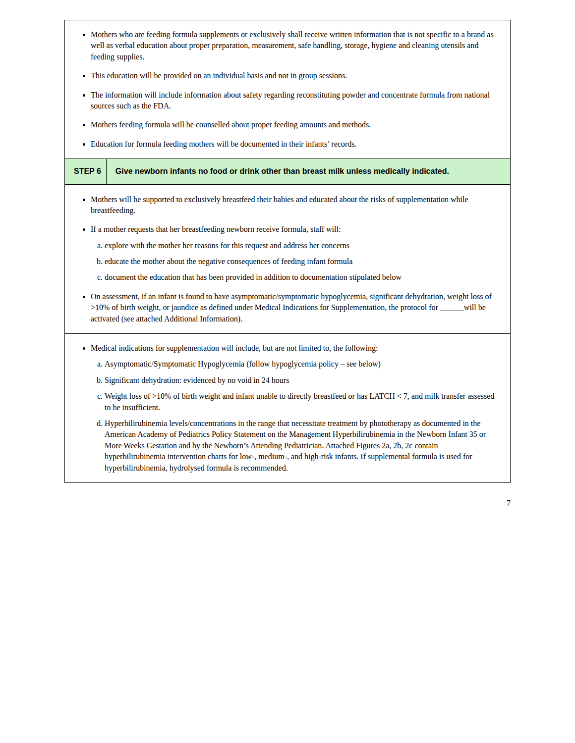Mothers who are feeding formula supplements or exclusively shall receive written information that is not specific to a brand as well as verbal education about proper preparation, measurement, safe handling, storage, hygiene and cleaning utensils and feeding supplies.
This education will be provided on an individual basis and not in group sessions.
The information will include information about safety regarding reconstituting powder and concentrate formula from national sources such as the FDA.
Mothers feeding formula will be counselled about proper feeding amounts and methods.
Education for formula feeding mothers will be documented in their infants’ records.
STEP 6
Give newborn infants no food or drink other than breast milk unless medically indicated.
Mothers will be supported to exclusively breastfeed their babies and educated about the risks of supplementation while breastfeeding.
If a mother requests that her breastfeeding newborn receive formula, staff will:
explore with the mother her reasons for this request and address her concerns
educate the mother about the negative consequences of feeding infant formula
document the education that has been provided in addition to documentation stipulated below
On assessment, if an infant is found to have asymptomatic/symptomatic hypoglycemia, significant dehydration, weight loss of >10% of birth weight, or jaundice as defined under Medical Indications for Supplementation, the protocol for ______will be activated (see attached Additional Information).
Medical indications for supplementation will include, but are not limited to, the following:
Asymptomatic/Symptomatic Hypoglycemia (follow hypoglycemia policy – see below)
Significant dehydration: evidenced by no void in 24 hours
Weight loss of >10% of birth weight and infant unable to directly breastfeed or has LATCH < 7, and milk transfer assessed to be insufficient.
Hyperbilirubinemia levels/concentrations in the range that necessitate treatment by phototherapy as documented in the American Academy of Pediatrics Policy Statement on the Management Hyperbilirubinemia in the Newborn Infant 35 or More Weeks Gestation and by the Newborn’s Attending Pediatrician. Attached Figures 2a, 2b, 2c contain hyperbilirubinemia intervention charts for low-, medium-, and high-risk infants. If supplemental formula is used for hyperbilirubinemia, hydrolysed formula is recommended.
7